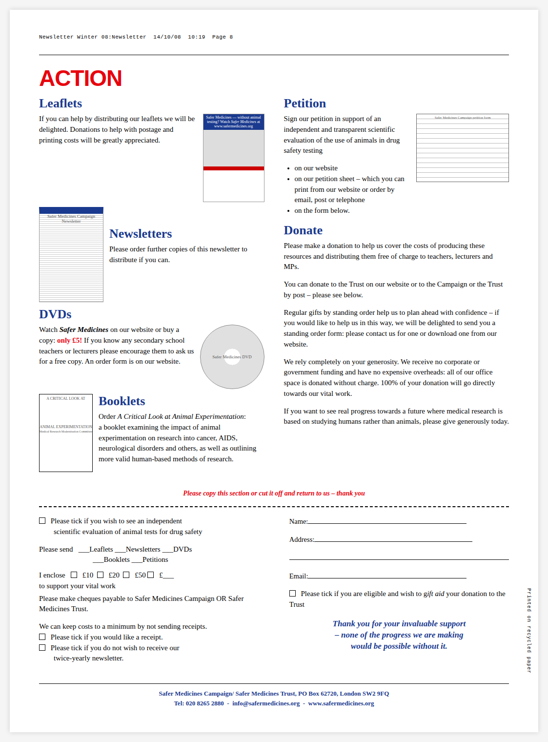Newsletter Winter 08:Newsletter 14/10/08 10:19 Page 8
ACTION
Leaflets
Safer Medicines — without animal testing? Watch Safer Medicines at www.safermedicines.org
If you can help by distributing our leaflets we will be delighted. Donations to help with postage and printing costs will be greatly appreciated.
Safer Medicines Campaign Newsletter
Newsletters
Please order further copies of this newsletter to distribute if you can.
DVDs
Safer Medicines DVD
Watch Safer Medicines on our website or buy a copy: only £5! If you know any secondary school teachers or lecturers please encourage them to ask us for a free copy. An order form is on our website.
A CRITICAL LOOK AT
ANIMAL EXPERIMENTATION
Medical Research Modernisation Committee
Booklets
Order A Critical Look at Animal Experimentation:
a booklet examining the impact of animal experimentation on research into cancer, AIDS, neurological disorders and others, as well as outlining more valid human-based methods of research.
Petition
Safer Medicines Campaign petition form
Sign our petition in support of an independent and transparent scientific evaluation of the use of animals in drug safety testing
on our website
on our petition sheet – which you can print from our website or order by email, post or telephone
on the form below.
Donate
Please make a donation to help us cover the costs of producing these resources and distributing them free of charge to teachers, lecturers and MPs.
You can donate to the Trust on our website or to the Campaign or the Trust by post – please see below.
Regular gifts by standing order help us to plan ahead with confidence – if you would like to help us in this way, we will be delighted to send you a standing order form: please contact us for one or download one from our website.
We rely completely on your generosity. We receive no corporate or government funding and have no expensive overheads: all of our office space is donated without charge. 100% of your donation will go directly towards our vital work.
If you want to see real progress towards a future where medical research is based on studying humans rather than animals, please give generously today.
Please copy this section or cut it off and return to us – thank you
Please tick if you wish to see an independent
scientific evaluation of animal tests for drug safety
Please send ___Leaflets ___Newsletters ___DVDs
___Booklets ___Petitions
I enclose £10 £20 £50 £___
to support your vital work
Please make cheques payable to Safer Medicines Campaign OR Safer Medicines Trust.
We can keep costs to a minimum by not sending receipts.
Please tick if you would like a receipt.
Please tick if you do not wish to receive our
twice-yearly newsletter.
Name: Address: Email:
Please tick if you are eligible and wish to gift aid your donation to the Trust
Thank you for your invaluable support
– none of the progress we are making
would be possible without it.
Printed on recycled paper
Safer Medicines Campaign/ Safer Medicines Trust, PO Box 62720, London SW2 9FQ
Tel: 020 8265 2880 - info@safermedicines.org - www.safermedicines.org